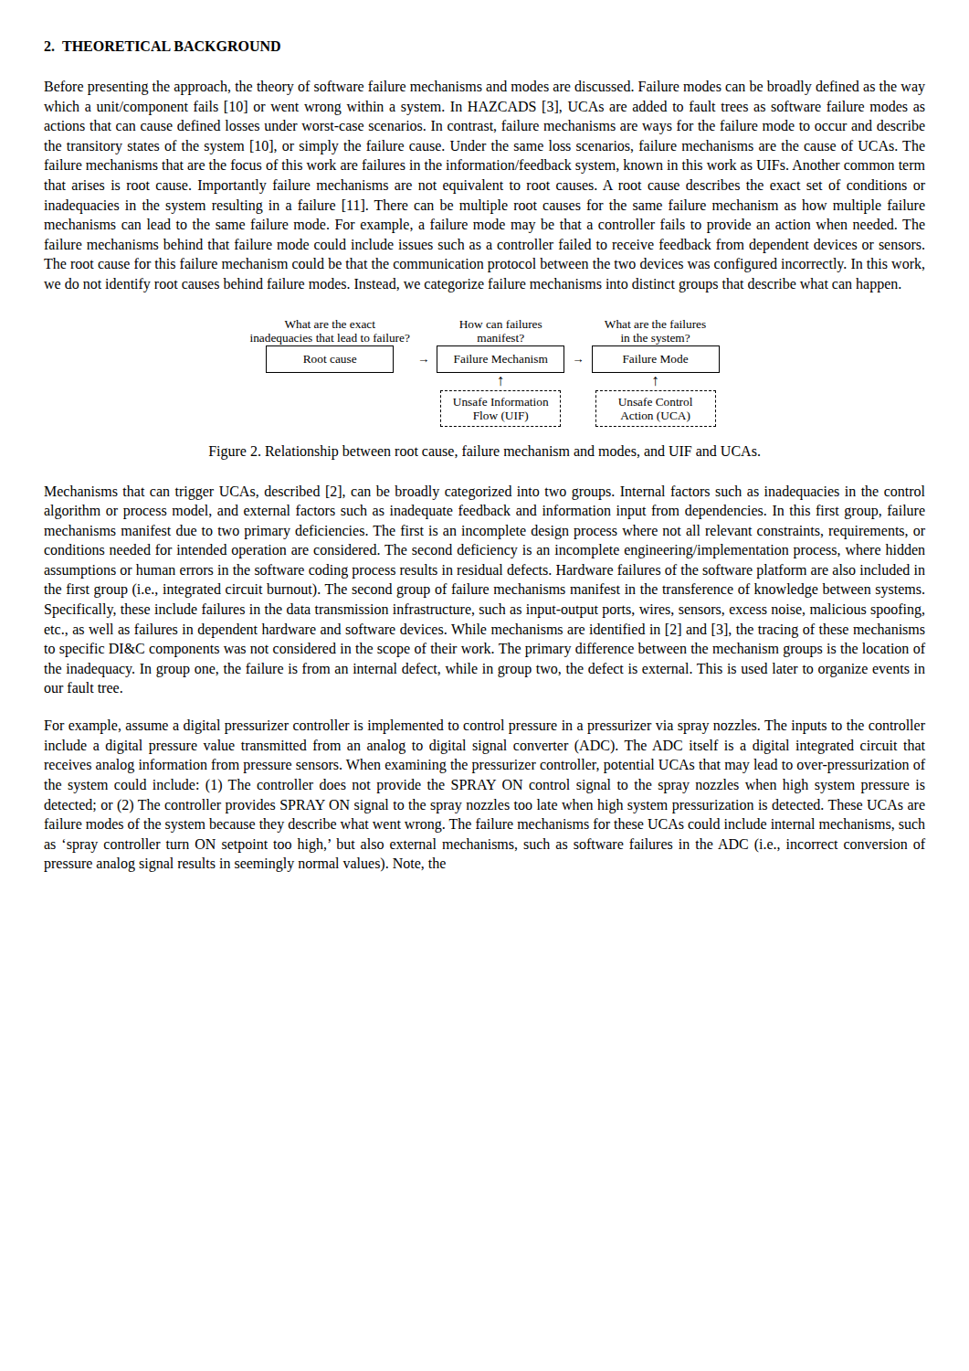2. THEORETICAL BACKGROUND
Before presenting the approach, the theory of software failure mechanisms and modes are discussed. Failure modes can be broadly defined as the way which a unit/component fails [10] or went wrong within a system. In HAZCADS [3], UCAs are added to fault trees as software failure modes as actions that can cause defined losses under worst-case scenarios. In contrast, failure mechanisms are ways for the failure mode to occur and describe the transitory states of the system [10], or simply the failure cause. Under the same loss scenarios, failure mechanisms are the cause of UCAs. The failure mechanisms that are the focus of this work are failures in the information/feedback system, known in this work as UIFs. Another common term that arises is root cause. Importantly failure mechanisms are not equivalent to root causes. A root cause describes the exact set of conditions or inadequacies in the system resulting in a failure [11]. There can be multiple root causes for the same failure mechanism as how multiple failure mechanisms can lead to the same failure mode. For example, a failure mode may be that a controller fails to provide an action when needed. The failure mechanisms behind that failure mode could include issues such as a controller failed to receive feedback from dependent devices or sensors. The root cause for this failure mechanism could be that the communication protocol between the two devices was configured incorrectly. In this work, we do not identify root causes behind failure modes. Instead, we categorize failure mechanisms into distinct groups that describe what can happen.
| What are the exact inadequacies that lead to failure? | | How can failures manifest? | | What are the failures in the system? |
| Root cause | → | Failure Mechanism | → | Failure Mode |
| | | ↑ | | ↑ |
| | | Unsafe Information Flow (UIF) | | Unsafe Control Action (UCA) |
Figure 2. Relationship between root cause, failure mechanism and modes, and UIF and UCAs.
Mechanisms that can trigger UCAs, described [2], can be broadly categorized into two groups. Internal factors such as inadequacies in the control algorithm or process model, and external factors such as inadequate feedback and information input from dependencies. In this first group, failure mechanisms manifest due to two primary deficiencies. The first is an incomplete design process where not all relevant constraints, requirements, or conditions needed for intended operation are considered. The second deficiency is an incomplete engineering/implementation process, where hidden assumptions or human errors in the software coding process results in residual defects. Hardware failures of the software platform are also included in the first group (i.e., integrated circuit burnout). The second group of failure mechanisms manifest in the transference of knowledge between systems. Specifically, these include failures in the data transmission infrastructure, such as input-output ports, wires, sensors, excess noise, malicious spoofing, etc., as well as failures in dependent hardware and software devices. While mechanisms are identified in [2] and [3], the tracing of these mechanisms to specific DI&C components was not considered in the scope of their work. The primary difference between the mechanism groups is the location of the inadequacy. In group one, the failure is from an internal defect, while in group two, the defect is external. This is used later to organize events in our fault tree.
For example, assume a digital pressurizer controller is implemented to control pressure in a pressurizer via spray nozzles. The inputs to the controller include a digital pressure value transmitted from an analog to digital signal converter (ADC). The ADC itself is a digital integrated circuit that receives analog information from pressure sensors. When examining the pressurizer controller, potential UCAs that may lead to over-pressurization of the system could include: (1) The controller does not provide the SPRAY ON control signal to the spray nozzles when high system pressure is detected; or (2) The controller provides SPRAY ON signal to the spray nozzles too late when high system pressurization is detected. These UCAs are failure modes of the system because they describe what went wrong. The failure mechanisms for these UCAs could include internal mechanisms, such as ‘spray controller turn ON setpoint too high,’ but also external mechanisms, such as software failures in the ADC (i.e., incorrect conversion of pressure analog signal results in seemingly normal values). Note, the